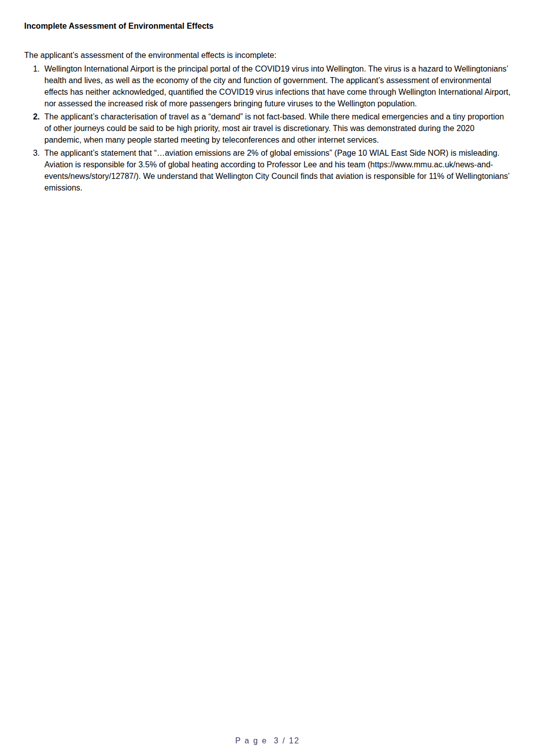Incomplete Assessment of Environmental Effects
The applicant’s assessment of the environmental effects is incomplete:
Wellington International Airport is the principal portal of the COVID19 virus into Wellington. The virus is a hazard to Wellingtonians’ health and lives, as well as the economy of the city and function of government. The applicant’s assessment of environmental effects has neither acknowledged, quantified the COVID19 virus infections that have come through Wellington International Airport, nor assessed the increased risk of more passengers bringing future viruses to the Wellington population.
The applicant’s characterisation of travel as a “demand” is not fact-based. While there medical emergencies and a tiny proportion of other journeys could be said to be high priority, most air travel is discretionary. This was demonstrated during the 2020 pandemic, when many people started meeting by teleconferences and other internet services.
The applicant’s statement that “…aviation emissions are 2% of global emissions” (Page 10 WIAL East Side NOR) is misleading. Aviation is responsible for 3.5% of global heating according to Professor Lee and his team (https://www.mmu.ac.uk/news-and-events/news/story/12787/). We understand that Wellington City Council finds that aviation is responsible for 11% of Wellingtonians’ emissions.
P a g e 3 / 12